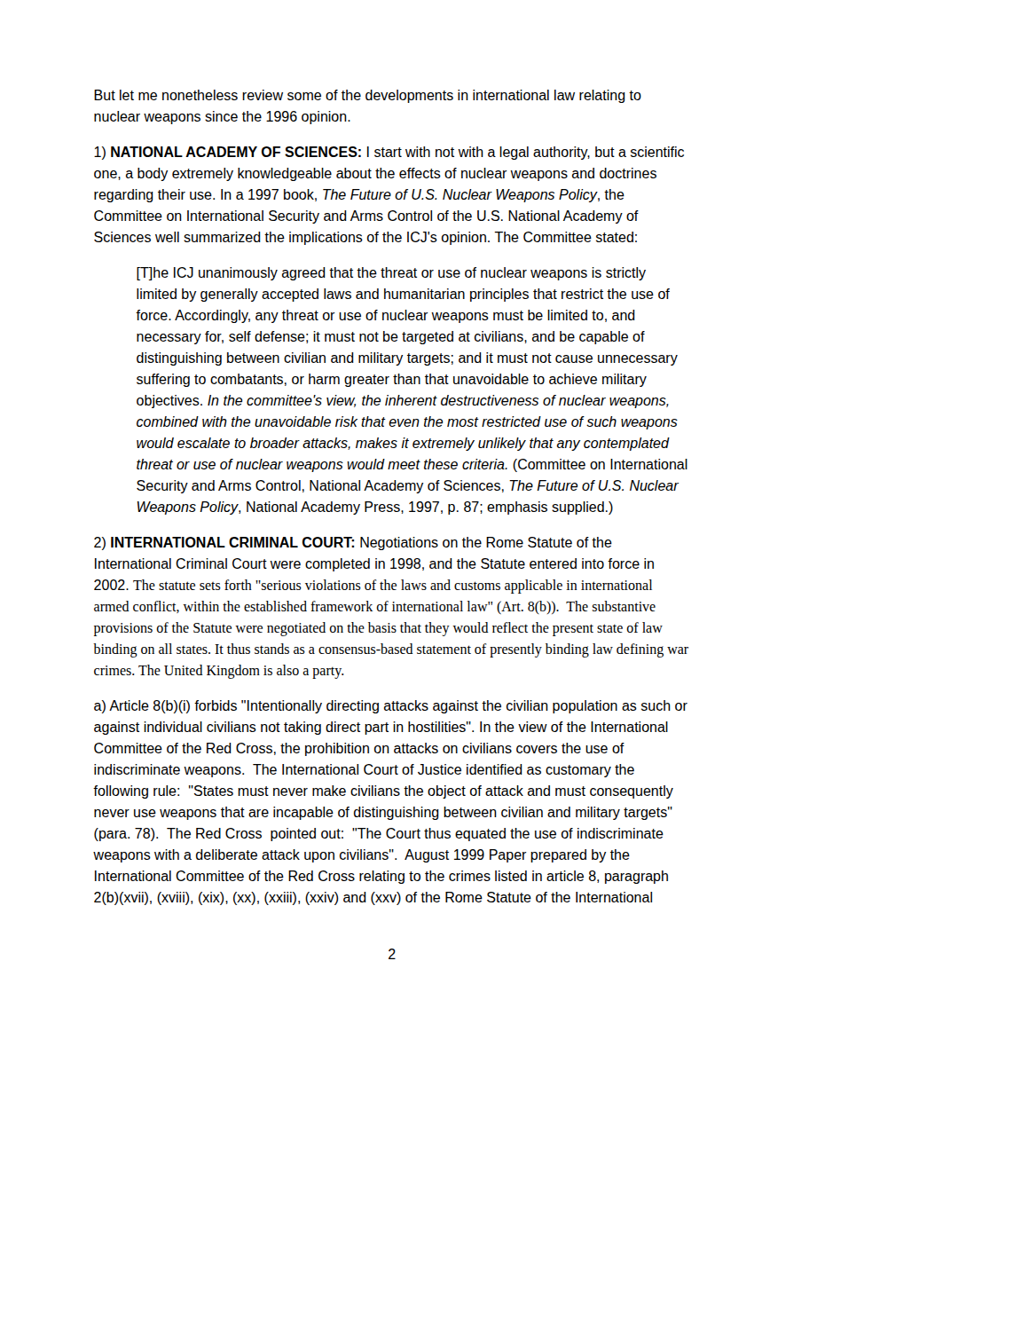But let me nonetheless review some of the developments in international law relating to nuclear weapons since the 1996 opinion.
1) NATIONAL ACADEMY OF SCIENCES: I start with not with a legal authority, but a scientific one, a body extremely knowledgeable about the effects of nuclear weapons and doctrines regarding their use. In a 1997 book, The Future of U.S. Nuclear Weapons Policy, the Committee on International Security and Arms Control of the U.S. National Academy of Sciences well summarized the implications of the ICJ's opinion. The Committee stated:
[T]he ICJ unanimously agreed that the threat or use of nuclear weapons is strictly limited by generally accepted laws and humanitarian principles that restrict the use of force. Accordingly, any threat or use of nuclear weapons must be limited to, and necessary for, self defense; it must not be targeted at civilians, and be capable of distinguishing between civilian and military targets; and it must not cause unnecessary suffering to combatants, or harm greater than that unavoidable to achieve military objectives. In the committee's view, the inherent destructiveness of nuclear weapons, combined with the unavoidable risk that even the most restricted use of such weapons would escalate to broader attacks, makes it extremely unlikely that any contemplated threat or use of nuclear weapons would meet these criteria. (Committee on International Security and Arms Control, National Academy of Sciences, The Future of U.S. Nuclear Weapons Policy, National Academy Press, 1997, p. 87; emphasis supplied.)
2) INTERNATIONAL CRIMINAL COURT: Negotiations on the Rome Statute of the International Criminal Court were completed in 1998, and the Statute entered into force in 2002. The statute sets forth "serious violations of the laws and customs applicable in international armed conflict, within the established framework of international law" (Art. 8(b)). The substantive provisions of the Statute were negotiated on the basis that they would reflect the present state of law binding on all states. It thus stands as a consensus-based statement of presently binding law defining war crimes. The United Kingdom is also a party.
a) Article 8(b)(i) forbids "Intentionally directing attacks against the civilian population as such or against individual civilians not taking direct part in hostilities". In the view of the International Committee of the Red Cross, the prohibition on attacks on civilians covers the use of indiscriminate weapons. The International Court of Justice identified as customary the following rule: "States must never make civilians the object of attack and must consequently never use weapons that are incapable of distinguishing between civilian and military targets" (para. 78). The Red Cross pointed out: "The Court thus equated the use of indiscriminate weapons with a deliberate attack upon civilians". August 1999 Paper prepared by the International Committee of the Red Cross relating to the crimes listed in article 8, paragraph 2(b)(xvii), (xviii), (xix), (xx), (xxiii), (xxiv) and (xxv) of the Rome Statute of the International
2